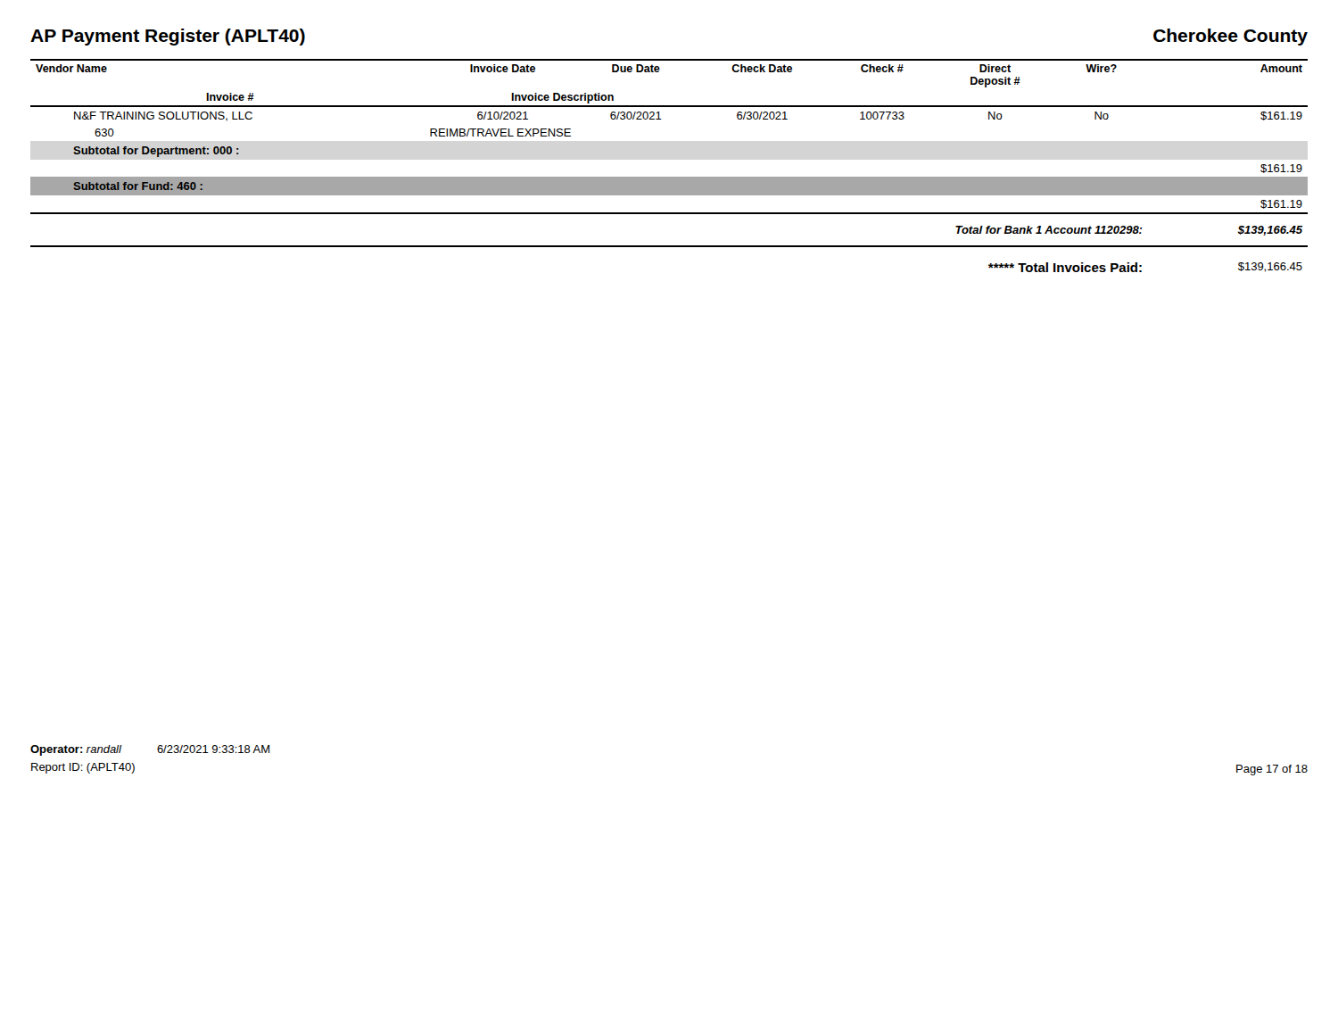AP Payment Register (APLT40)
Cherokee County
| Vendor Name | Invoice Date | Due Date | Check Date | Check # | Direct Deposit # | Wire? | Amount |
| --- | --- | --- | --- | --- | --- | --- | --- |
| Invoice # | Invoice Description | | | | | |
| N&F TRAINING SOLUTIONS, LLC | 6/10/2021 | 6/30/2021 | 6/30/2021 | 1007733 | No | No | $161.19 |
| 630 | REIMB/TRAVEL EXPENSE | | | | | |
| Subtotal for Department: 000 : |
| | $161.19 |
| Subtotal for Fund: 460 : |
| | $161.19 |
| Total for Bank 1 Account 1120298: | $139,166.45 |
| ***** Total Invoices Paid: | $139,166.45 |
Operator: randall 6/23/2021 9:33:18 AM
Report ID: (APLT40)
Page 17 of 18